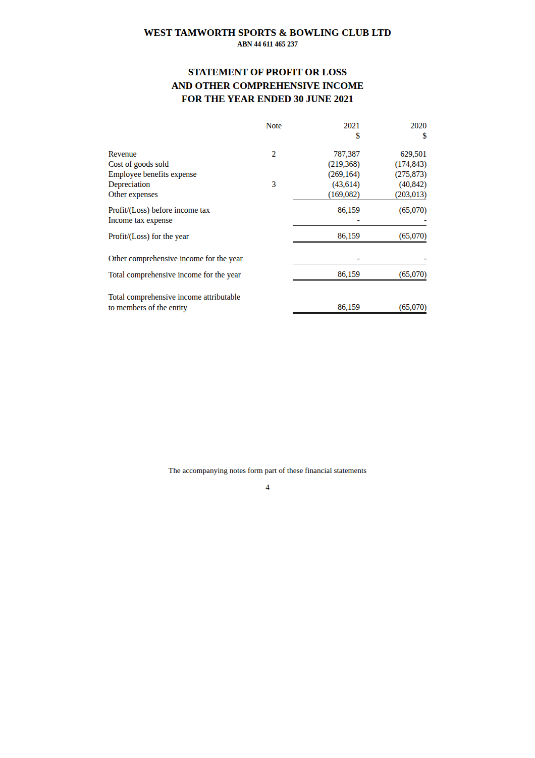WEST TAMWORTH SPORTS & BOWLING CLUB LTD
ABN 44 611 465 237
STATEMENT OF PROFIT OR LOSS
AND OTHER COMPREHENSIVE INCOME
FOR THE YEAR ENDED 30 JUNE 2021
| | Note | 2021 | 2020 |
| --- | --- | --- | --- |
| | | $ | $ |
| Revenue | 2 | 787,387 | 629,501 |
| Cost of goods sold | | (219,368) | (174,843) |
| Employee benefits expense | | (269,164) | (275,873) |
| Depreciation | 3 | (43,614) | (40,842) |
| Other expenses | | (169,082) | (203,013) |
| Profit/(Loss) before income tax | | 86,159 | (65,070) |
| Income tax expense | | - | - |
| Profit/(Loss) for the year | | 86,159 | (65,070) |
| Other comprehensive income for the year | | - | - |
| Total comprehensive income for the year | | 86,159 | (65,070) |
| Total comprehensive income attributable | | | |
| to members of the entity | | 86,159 | (65,070) |
The accompanying notes form part of these financial statements
4